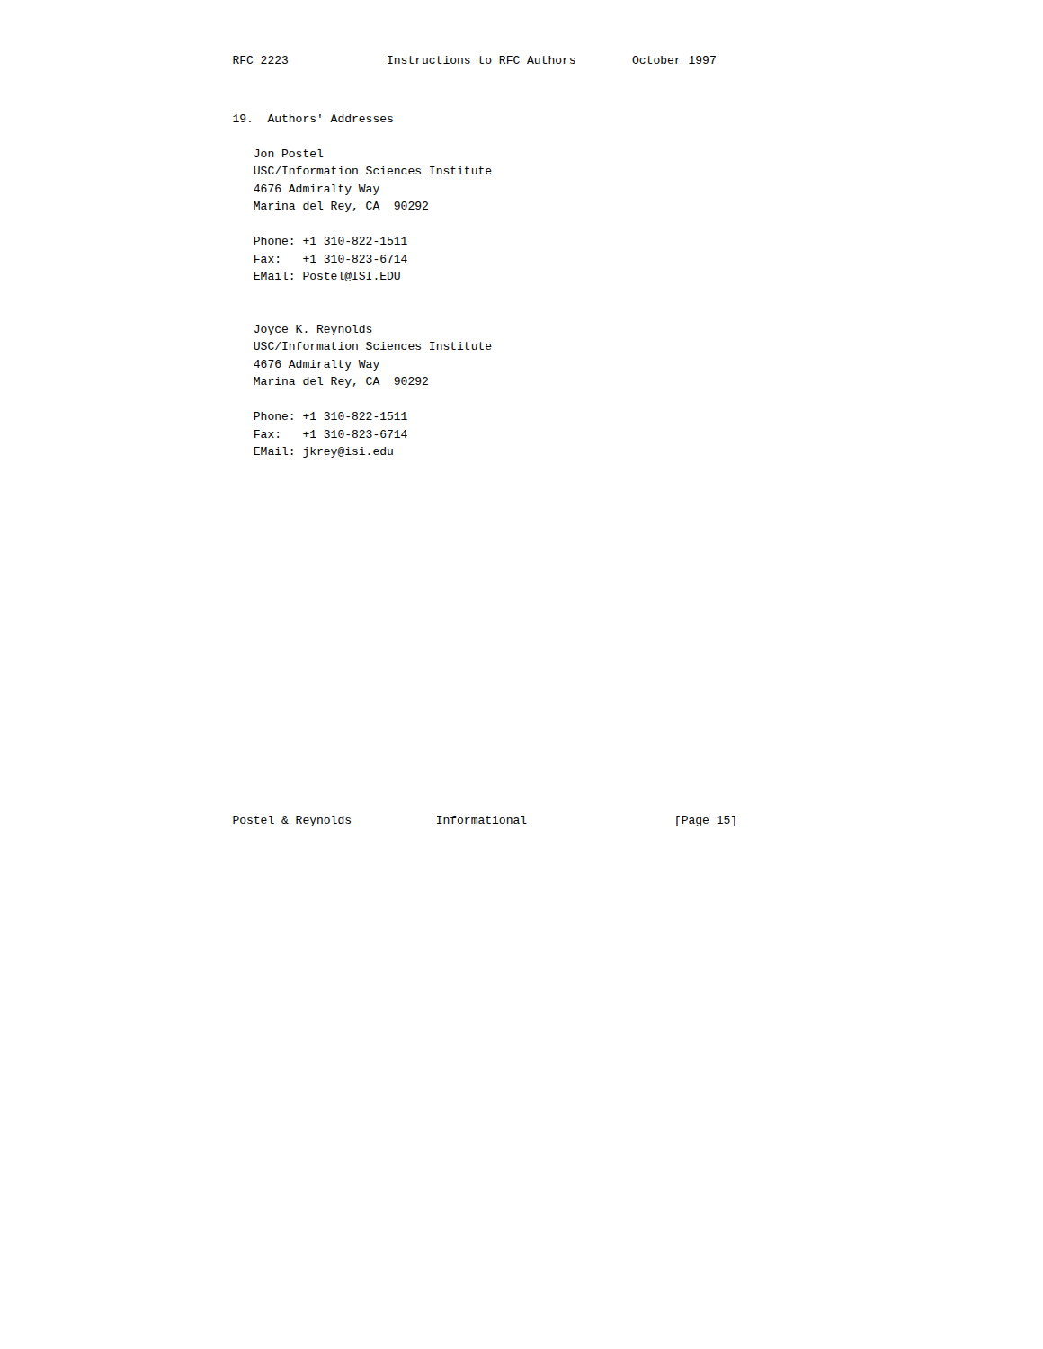RFC 2223              Instructions to RFC Authors        October 1997
19.  Authors' Addresses

   Jon Postel
   USC/Information Sciences Institute
   4676 Admiralty Way
   Marina del Rey, CA  90292

   Phone: +1 310-822-1511
   Fax:   +1 310-823-6714
   EMail: Postel@ISI.EDU


   Joyce K. Reynolds
   USC/Information Sciences Institute
   4676 Admiralty Way
   Marina del Rey, CA  90292

   Phone: +1 310-822-1511
   Fax:   +1 310-823-6714
   EMail: jkrey@isi.edu
Postel & Reynolds            Informational                     [Page 15]